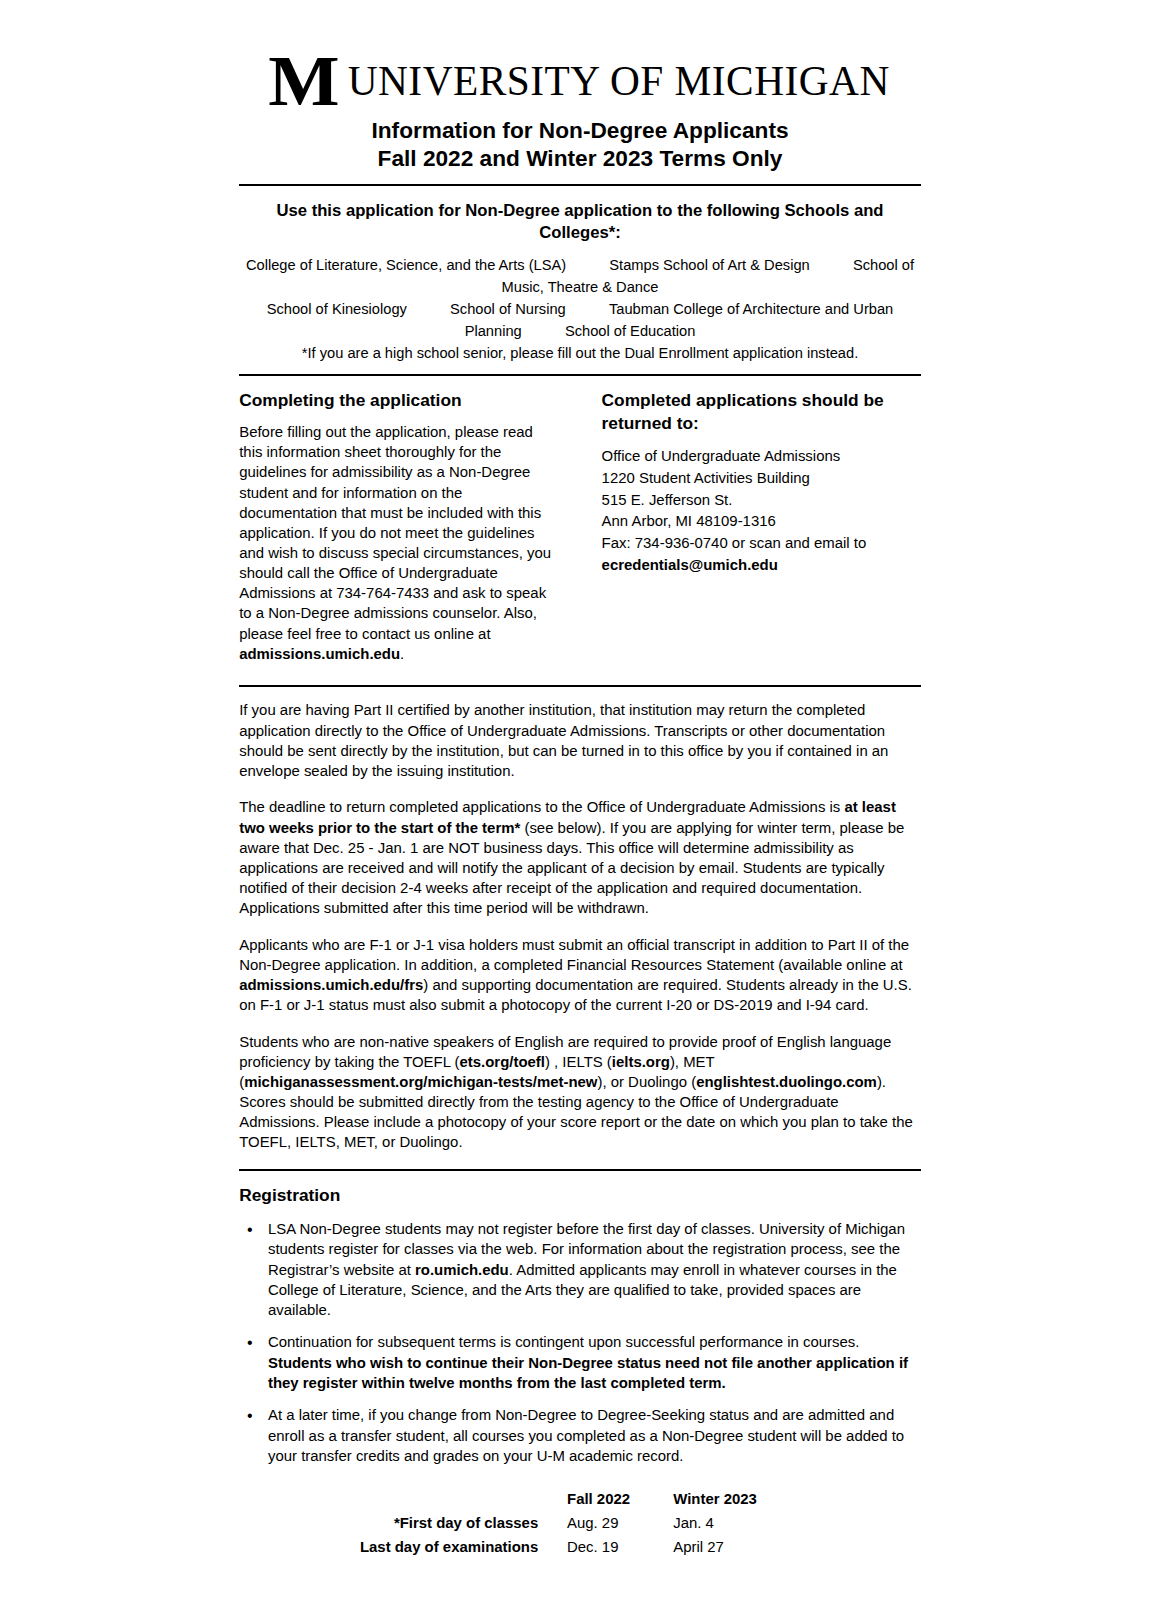M UNIVERSITY OF MICHIGAN
Information for Non-Degree Applicants
Fall 2022 and Winter 2023 Terms Only
Use this application for Non-Degree application to the following Schools and Colleges*:
College of Literature, Science, and the Arts (LSA) Stamps School of Art & Design School of Music, Theatre & Dance School of Kinesiology School of Nursing Taubman College of Architecture and Urban Planning School of Education
*If you are a high school senior, please fill out the Dual Enrollment application instead.
Completing the application
Before filling out the application, please read this information sheet thoroughly for the guidelines for admissibility as a Non-Degree student and for information on the documentation that must be included with this application. If you do not meet the guidelines and wish to discuss special circumstances, you should call the Office of Undergraduate Admissions at 734-764-7433 and ask to speak to a Non-Degree admissions counselor. Also, please feel free to contact us online at admissions.umich.edu.
Completed applications should be returned to:
Office of Undergraduate Admissions
1220 Student Activities Building
515 E. Jefferson St.
Ann Arbor, MI 48109-1316
Fax: 734-936-0740 or scan and email to ecredentials@umich.edu
If you are having Part II certified by another institution, that institution may return the completed application directly to the Office of Undergraduate Admissions. Transcripts or other documentation should be sent directly by the institution, but can be turned in to this office by you if contained in an envelope sealed by the issuing institution.
The deadline to return completed applications to the Office of Undergraduate Admissions is at least two weeks prior to the start of the term* (see below). If you are applying for winter term, please be aware that Dec. 25 - Jan. 1 are NOT business days. This office will determine admissibility as applications are received and will notify the applicant of a decision by email. Students are typically notified of their decision 2-4 weeks after receipt of the application and required documentation. Applications submitted after this time period will be withdrawn.
Applicants who are F-1 or J-1 visa holders must submit an official transcript in addition to Part II of the Non-Degree application. In addition, a completed Financial Resources Statement (available online at admissions.umich.edu/frs) and supporting documentation are required. Students already in the U.S. on F-1 or J-1 status must also submit a photocopy of the current I-20 or DS-2019 and I-94 card.
Students who are non-native speakers of English are required to provide proof of English language proficiency by taking the TOEFL (ets.org/toefl) , IELTS (ielts.org), MET (michiganassessment.org/michigan-tests/met-new), or Duolingo (englishtest.duolingo.com). Scores should be submitted directly from the testing agency to the Office of Undergraduate Admissions. Please include a photocopy of your score report or the date on which you plan to take the TOEFL, IELTS, MET, or Duolingo.
Registration
LSA Non-Degree students may not register before the first day of classes. University of Michigan students register for classes via the web. For information about the registration process, see the Registrar’s website at ro.umich.edu. Admitted applicants may enroll in whatever courses in the College of Literature, Science, and the Arts they are qualified to take, provided spaces are available.
Continuation for subsequent terms is contingent upon successful performance in courses. Students who wish to continue their Non-Degree status need not file another application if they register within twelve months from the last completed term.
At a later time, if you change from Non-Degree to Degree-Seeking status and are admitted and enroll as a transfer student, all courses you completed as a Non-Degree student will be added to your transfer credits and grades on your U-M academic record.
| | Fall 2022 | Winter 2023 |
| --- | --- | --- |
| *First day of classes | Aug. 29 | Jan. 4 |
| Last day of examinations | Dec. 19 | April 27 |